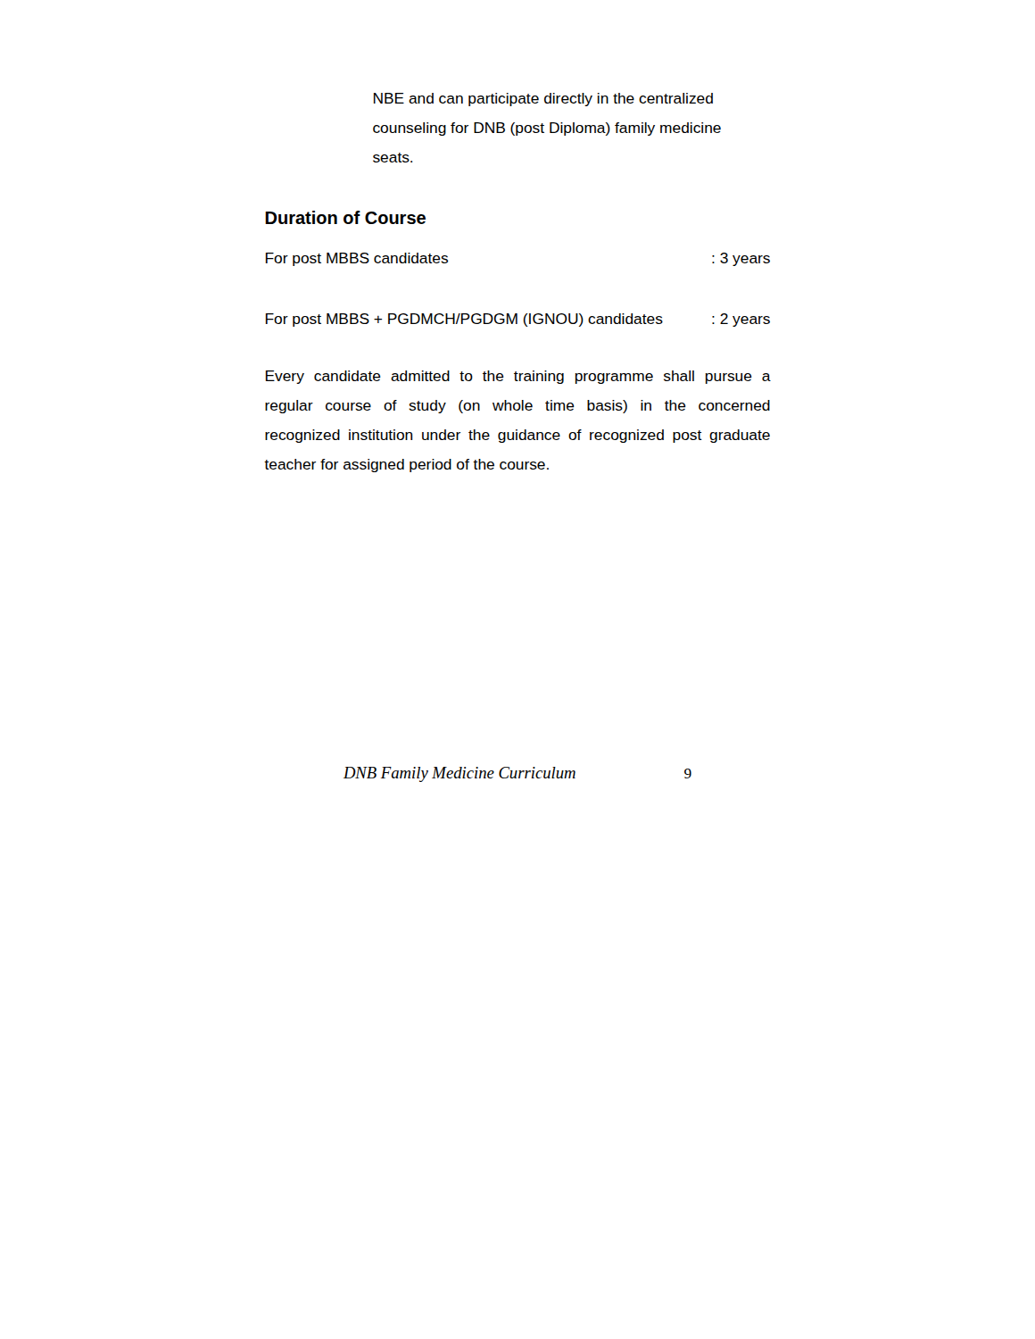NBE and can participate directly in the centralized counseling for DNB (post Diploma) family medicine seats.
Duration of Course
For post MBBS candidates : 3 years
For post MBBS + PGDMCH/PGDGM (IGNOU) candidates : 2 years
Every candidate admitted to the training programme shall pursue a regular course of study (on whole time basis) in the concerned recognized institution under the guidance of recognized post graduate teacher for assigned period of the course.
DNB Family Medicine Curriculum 9